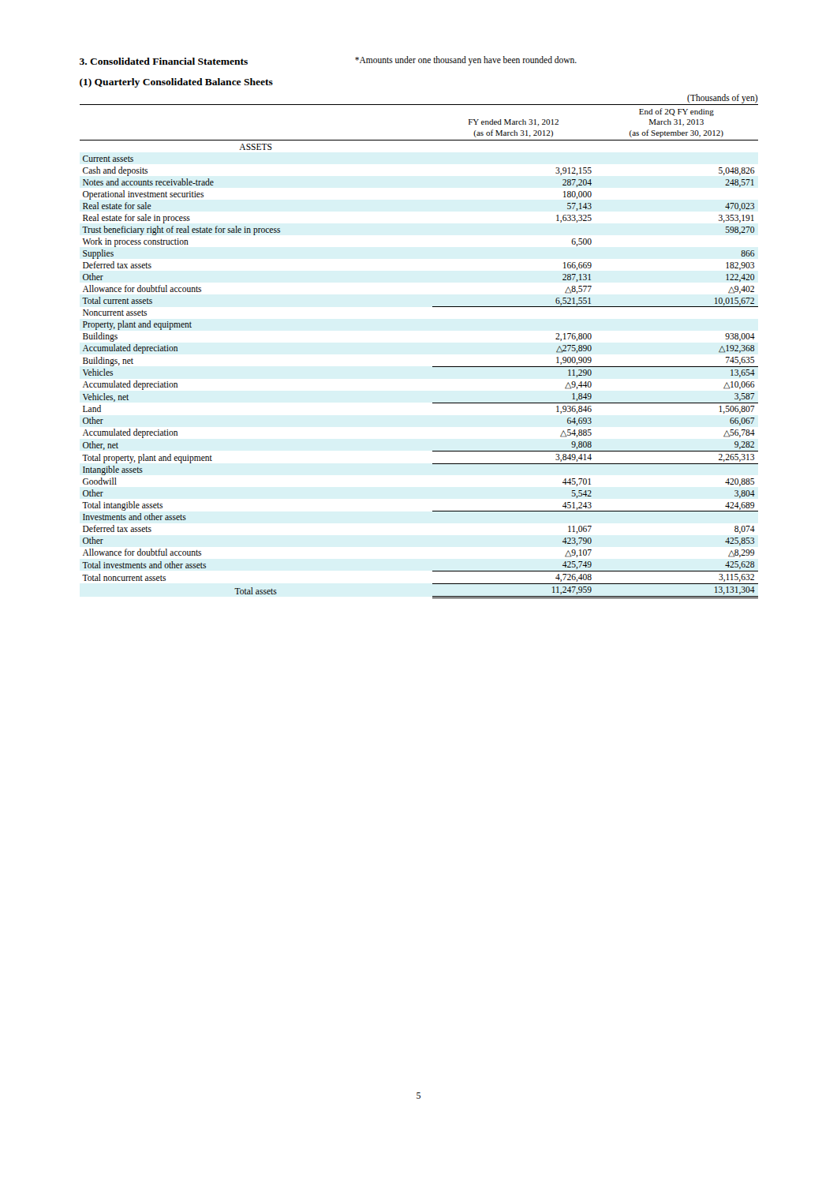3. Consolidated Financial Statements
*Amounts under one thousand yen have been rounded down.
(1) Quarterly Consolidated Balance Sheets
(Thousands of yen)
| | FY ended March 31, 2012 (as of March 31, 2012) | End of 2Q FY ending March 31, 2013 (as of September 30, 2012) |
| --- | --- | --- |
| ASSETS | | |
| Current assets | | |
| Cash and deposits | 3,912,155 | 5,048,826 |
| Notes and accounts receivable-trade | 287,204 | 248,571 |
| Operational investment securities | 180,000 | |
| Real estate for sale | 57,143 | 470,023 |
| Real estate for sale in process | 1,633,325 | 3,353,191 |
| Trust beneficiary right of real estate for sale in process | | 598,270 |
| Work in process construction | 6,500 | |
| Supplies | | 866 |
| Deferred tax assets | 166,669 | 182,903 |
| Other | 287,131 | 122,420 |
| Allowance for doubtful accounts | △ 8,577 | △ 9,402 |
| Total current assets | 6,521,551 | 10,015,672 |
| Noncurrent assets | | |
| Property, plant and equipment | | |
| Buildings | 2,176,800 | 938,004 |
| Accumulated depreciation | △ 275,890 | △ 192,368 |
| Buildings, net | 1,900,909 | 745,635 |
| Vehicles | 11,290 | 13,654 |
| Accumulated depreciation | △ 9,440 | △ 10,066 |
| Vehicles, net | 1,849 | 3,587 |
| Land | 1,936,846 | 1,506,807 |
| Other | 64,693 | 66,067 |
| Accumulated depreciation | △ 54,885 | △ 56,784 |
| Other, net | 9,808 | 9,282 |
| Total property, plant and equipment | 3,849,414 | 2,265,313 |
| Intangible assets | | |
| Goodwill | 445,701 | 420,885 |
| Other | 5,542 | 3,804 |
| Total intangible assets | 451,243 | 424,689 |
| Investments and other assets | | |
| Deferred tax assets | 11,067 | 8,074 |
| Other | 423,790 | 425,853 |
| Allowance for doubtful accounts | △ 9,107 | △ 8,299 |
| Total investments and other assets | 425,749 | 425,628 |
| Total noncurrent assets | 4,726,408 | 3,115,632 |
| Total assets | 11,247,959 | 13,131,304 |
5